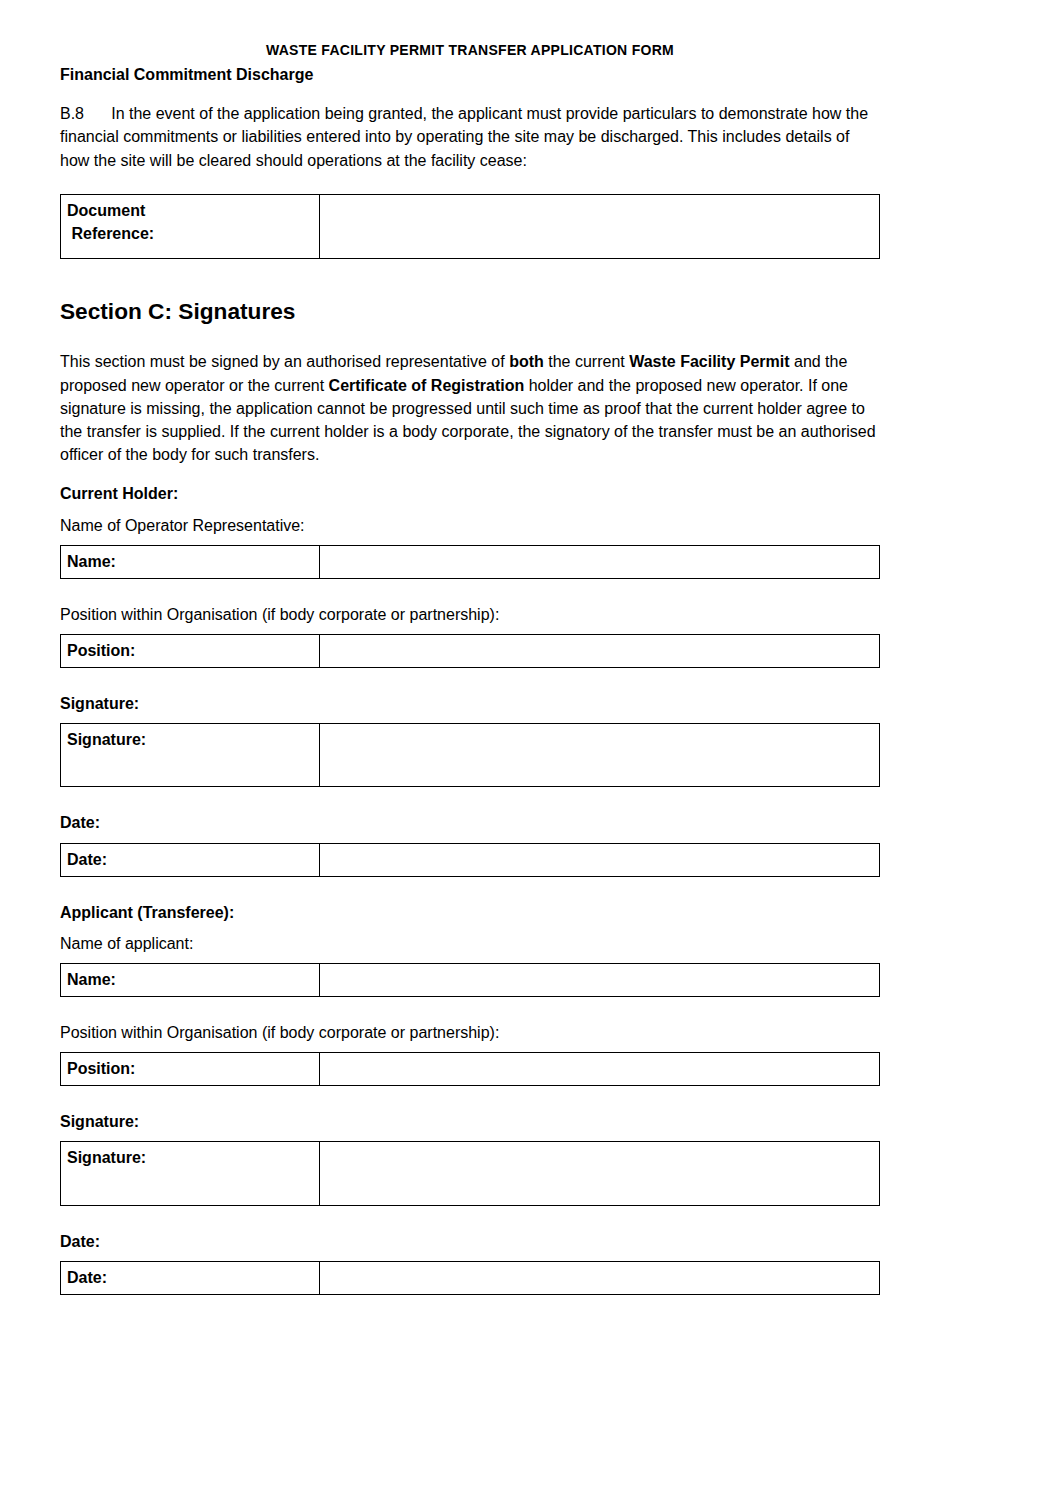WASTE FACILITY PERMIT TRANSFER APPLICATION FORM
Financial Commitment Discharge
B.8 In the event of the application being granted, the applicant must provide particulars to demonstrate how the financial commitments or liabilities entered into by operating the site may be discharged. This includes details of how the site will be cleared should operations at the facility cease:
| Document Reference: | |
Section C: Signatures
This section must be signed by an authorised representative of both the current Waste Facility Permit and the proposed new operator or the current Certificate of Registration holder and the proposed new operator. If one signature is missing, the application cannot be progressed until such time as proof that the current holder agree to the transfer is supplied. If the current holder is a body corporate, the signatory of the transfer must be an authorised officer of the body for such transfers.
Current Holder:
Name of Operator Representative:
| Name: | |
Position within Organisation (if body corporate or partnership):
| Position: | |
Signature:
| Signature: | |
Date:
| Date: | |
Applicant (Transferee):
Name of applicant:
| Name: | |
Position within Organisation (if body corporate or partnership):
| Position: | |
Signature:
| Signature: | |
Date:
| Date: | |